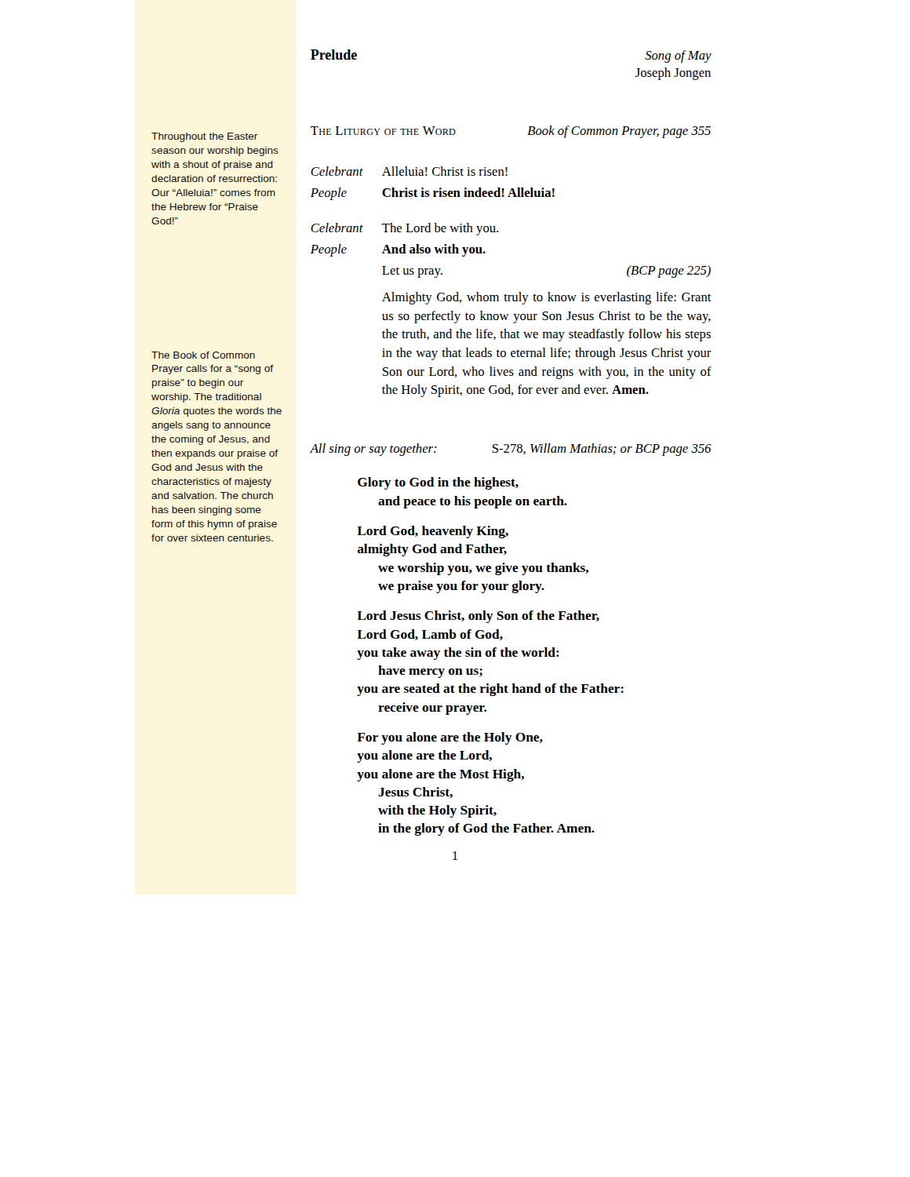Throughout the Easter season our worship begins with a shout of praise and declaration of resurrection: Our “Alleluia!” comes from the Hebrew for “Praise God!”
The Book of Common Prayer calls for a “song of praise” to begin our worship. The traditional Gloria quotes the words the angels sang to announce the coming of Jesus, and then expands our praise of God and Jesus with the characteristics of majesty and salvation. The church has been singing some form of this hymn of praise for over sixteen centuries.
Prelude
Song of May
Joseph Jongen
The Liturgy of the Word
Book of Common Prayer, page 355
| Celebrant | Alleluia! Christ is risen! |
| People | Christ is risen indeed! Alleluia! |
| Celebrant | The Lord be with you. |
| People | And also with you. |
| | Let us pray. (BCP page 225) |
| | Almighty God, whom truly to know is everlasting life: Grant us so perfectly to know your Son Jesus Christ to be the way, the truth, and the life, that we may steadfastly follow his steps in the way that leads to eternal life; through Jesus Christ your Son our Lord, who lives and reigns with you, in the unity of the Holy Spirit, one God, for ever and ever. Amen. |
All sing or say together:
S-278, Willam Mathias; or BCP page 356
Glory to God in the highest,
and peace to his people on earth.
Lord God, heavenly King,
almighty God and Father,
we worship you, we give you thanks, we praise you for your glory.
Lord Jesus Christ, only Son of the Father,
Lord God, Lamb of God,
you take away the sin of the world:
have mercy on us; you are seated at the right hand of the Father:
receive our prayer.
For you alone are the Holy One,
you alone are the Lord,
you alone are the Most High,
Jesus Christ, with the Holy Spirit, in the glory of God the Father. Amen.
1